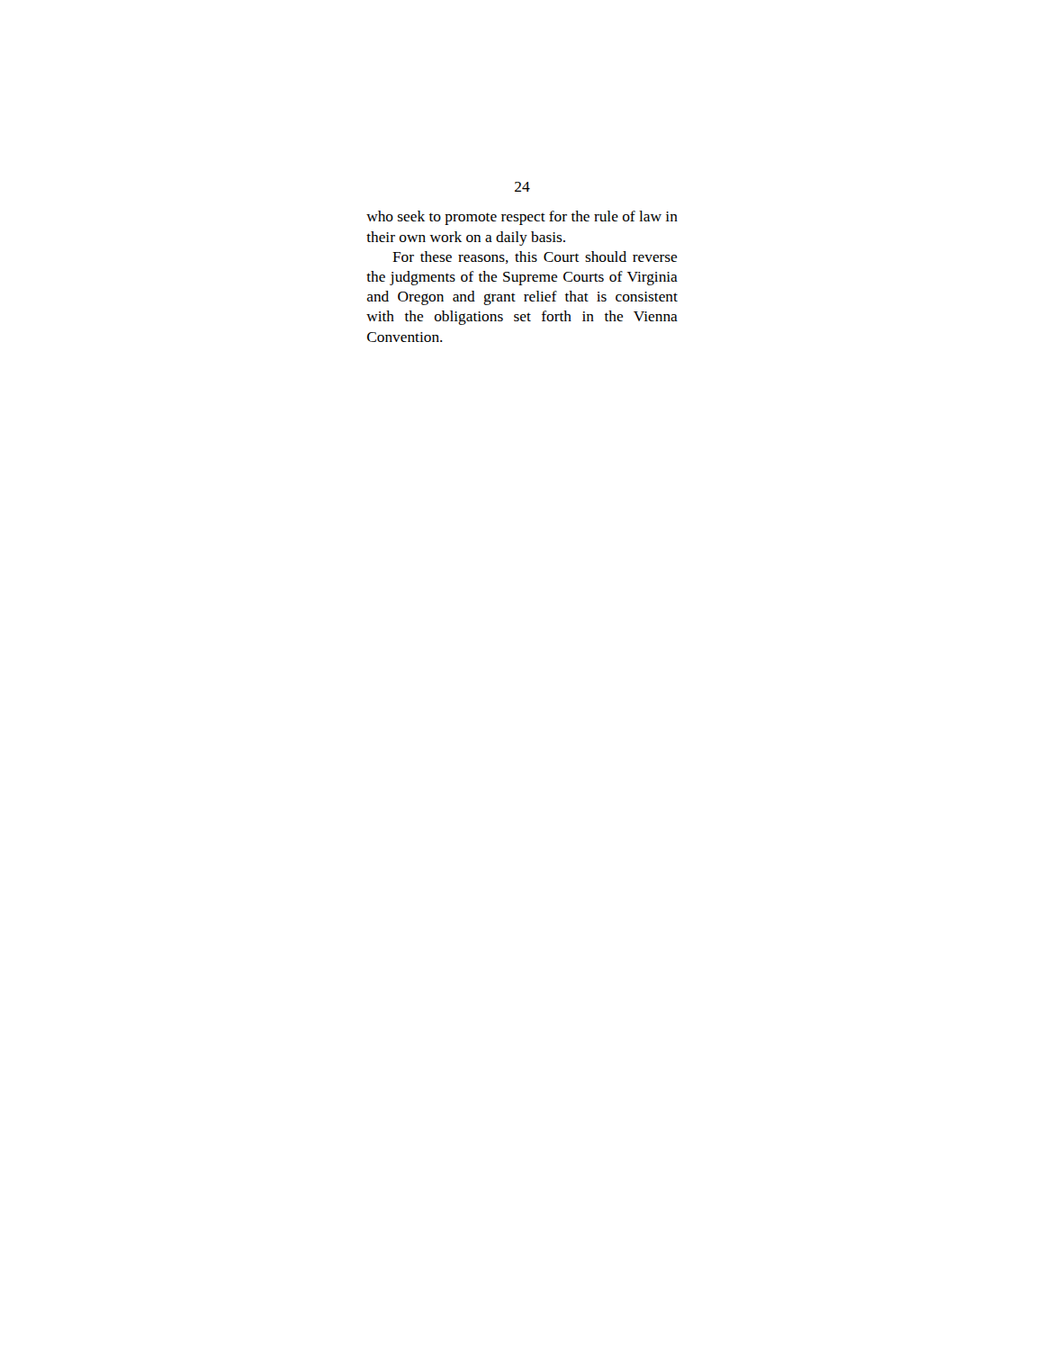24
who seek to promote respect for the rule of law in their own work on a daily basis.
For these reasons, this Court should reverse the judgments of the Supreme Courts of Virginia and Oregon and grant relief that is consistent with the obligations set forth in the Vienna Convention.